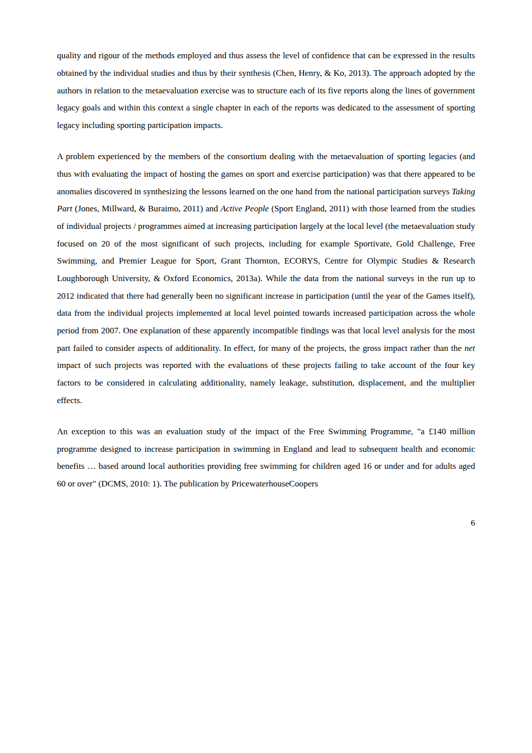quality and rigour of the methods employed and thus assess the level of confidence that can be expressed in the results obtained by the individual studies and thus by their synthesis (Chen, Henry, & Ko, 2013). The approach adopted by the authors in relation to the metaevaluation exercise was to structure each of its five reports along the lines of government legacy goals and within this context a single chapter in each of the reports was dedicated to the assessment of sporting legacy including sporting participation impacts.
A problem experienced by the members of the consortium dealing with the metaevaluation of sporting legacies (and thus with evaluating the impact of hosting the games on sport and exercise participation) was that there appeared to be anomalies discovered in synthesizing the lessons learned on the one hand from the national participation surveys Taking Part (Jones, Millward, & Buraimo, 2011) and Active People (Sport England, 2011) with those learned from the studies of individual projects / programmes aimed at increasing participation largely at the local level (the metaevaluation study focused on 20 of the most significant of such projects, including for example Sportivate, Gold Challenge, Free Swimming, and Premier League for Sport, Grant Thornton, ECORYS, Centre for Olympic Studies & Research Loughborough University, & Oxford Economics, 2013a). While the data from the national surveys in the run up to 2012 indicated that there had generally been no significant increase in participation (until the year of the Games itself), data from the individual projects implemented at local level pointed towards increased participation across the whole period from 2007. One explanation of these apparently incompatible findings was that local level analysis for the most part failed to consider aspects of additionality. In effect, for many of the projects, the gross impact rather than the net impact of such projects was reported with the evaluations of these projects failing to take account of the four key factors to be considered in calculating additionality, namely leakage, substitution, displacement, and the multiplier effects.
An exception to this was an evaluation study of the impact of the Free Swimming Programme, "a £140 million programme designed to increase participation in swimming in England and lead to subsequent health and economic benefits … based around local authorities providing free swimming for children aged 16 or under and for adults aged 60 or over" (DCMS, 2010: 1). The publication by PricewaterhouseCoopers
6